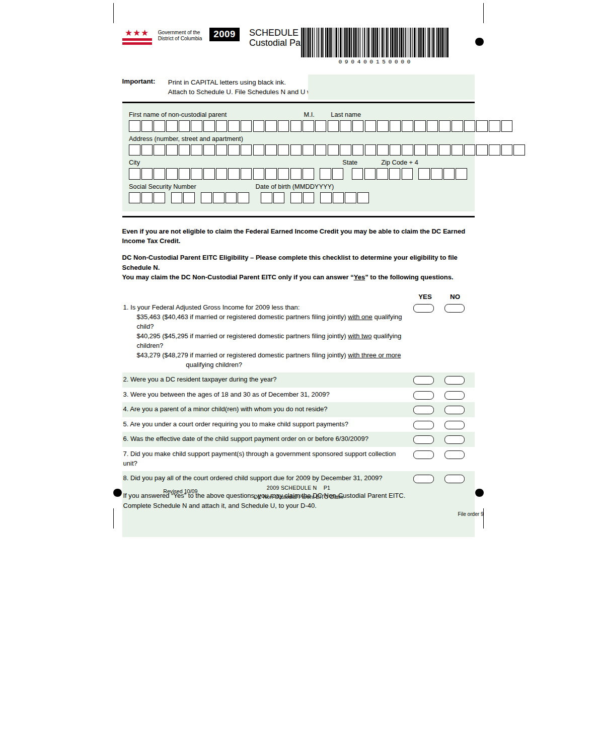★★★
Government of the
District of Columbia
2009
SCHEDULE N DC Non-
Custodial Parent EITC Claim
090400150000
Important:
Print in CAPITAL letters using black ink.
Attach to Schedule U. File Schedules N and U with your D-40.
OFFICIAL USE ONLY
First name of non-custodial parent M.I. Last name
Address (number, street and apartment)
City State Zip Code + 4
Social Security Number Date of birth (MMDDYYYY)
Even if you are not eligible to claim the Federal Earned Income Credit you may be able to claim the DC Earned Income Tax Credit.
DC Non-Custodial Parent EITC Eligibility – Please complete this checklist to determine your eligibility to file Schedule N.
You may claim the DC Non-Custodial Parent EITC only if you can answer “Yes” to the following questions.
YES
NO
1. Is your Federal Adjusted Gross Income for 2009 less than:
$35,463 ($40,463 if married or registered domestic partners filing jointly) with one qualifying child?
$40,295 ($45,295 if married or registered domestic partners filing jointly) with two qualifying children?
$43,279 ($48,279 if married or registered domestic partners filing jointly) with three or more
qualifying children?
2. Were you a DC resident taxpayer during the year?
3. Were you between the ages of 18 and 30 as of December 31, 2009?
4. Are you a parent of a minor child(ren) with whom you do not reside?
5. Are you under a court order requiring you to make child support payments?
6. Was the effective date of the child support payment order on or before 6/30/2009?
7. Did you make child support payment(s) through a government sponsored support collection unit?
8. Did you pay all of the court ordered child support due for 2009 by December 31, 2009?
If you answered “Yes” to the above questions, you may claim the DC Non-Custodial Parent EITC.
Complete Schedule N and attach it, and Schedule U, to your D-40.
Revised 10/09
2009 SCHEDULE N P1
DC Non-Custodial Parent EITC Claim
File order 9